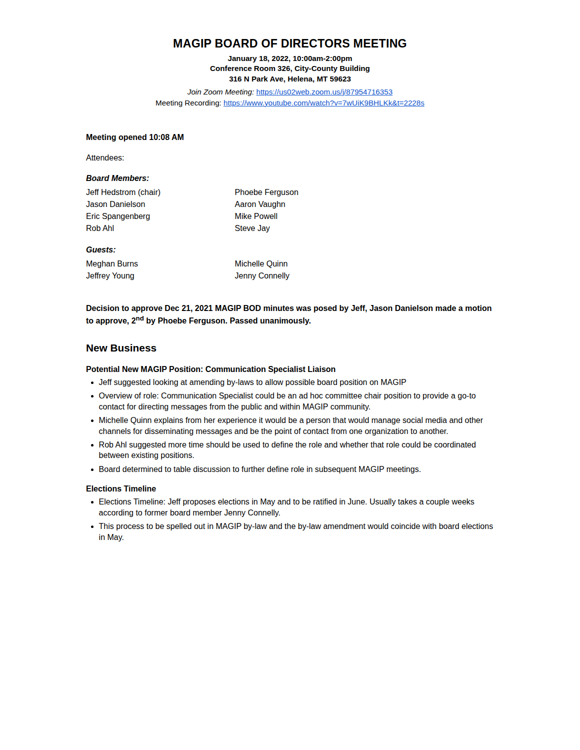MAGIP BOARD OF DIRECTORS MEETING
January 18, 2022, 10:00am-2:00pm
Conference Room 326, City-County Building
316 N Park Ave, Helena, MT 59623
Join Zoom Meeting: https://us02web.zoom.us/j/87954716353
Meeting Recording: https://www.youtube.com/watch?v=7wUiK9BHLKk&t=2228s
Meeting opened 10:08 AM
Attendees:
Board Members:
| Jeff Hedstrom (chair) | Phoebe Ferguson |
| Jason Danielson | Aaron Vaughn |
| Eric Spangenberg | Mike Powell |
| Rob Ahl | Steve Jay |
Guests:
| Meghan Burns | Michelle Quinn |
| Jeffrey Young | Jenny Connelly |
Decision to approve Dec 21, 2021 MAGIP BOD minutes was posed by Jeff, Jason Danielson made a motion to approve, 2nd by Phoebe Ferguson. Passed unanimously.
New Business
Potential New MAGIP Position: Communication Specialist Liaison
Jeff suggested looking at amending by-laws to allow possible board position on MAGIP
Overview of role: Communication Specialist could be an ad hoc committee chair position to provide a go-to contact for directing messages from the public and within MAGIP community.
Michelle Quinn explains from her experience it would be a person that would manage social media and other channels for disseminating messages and be the point of contact from one organization to another.
Rob Ahl suggested more time should be used to define the role and whether that role could be coordinated between existing positions.
Board determined to table discussion to further define role in subsequent MAGIP meetings.
Elections Timeline
Elections Timeline: Jeff proposes elections in May and to be ratified in June. Usually takes a couple weeks according to former board member Jenny Connelly.
This process to be spelled out in MAGIP by-law and the by-law amendment would coincide with board elections in May.